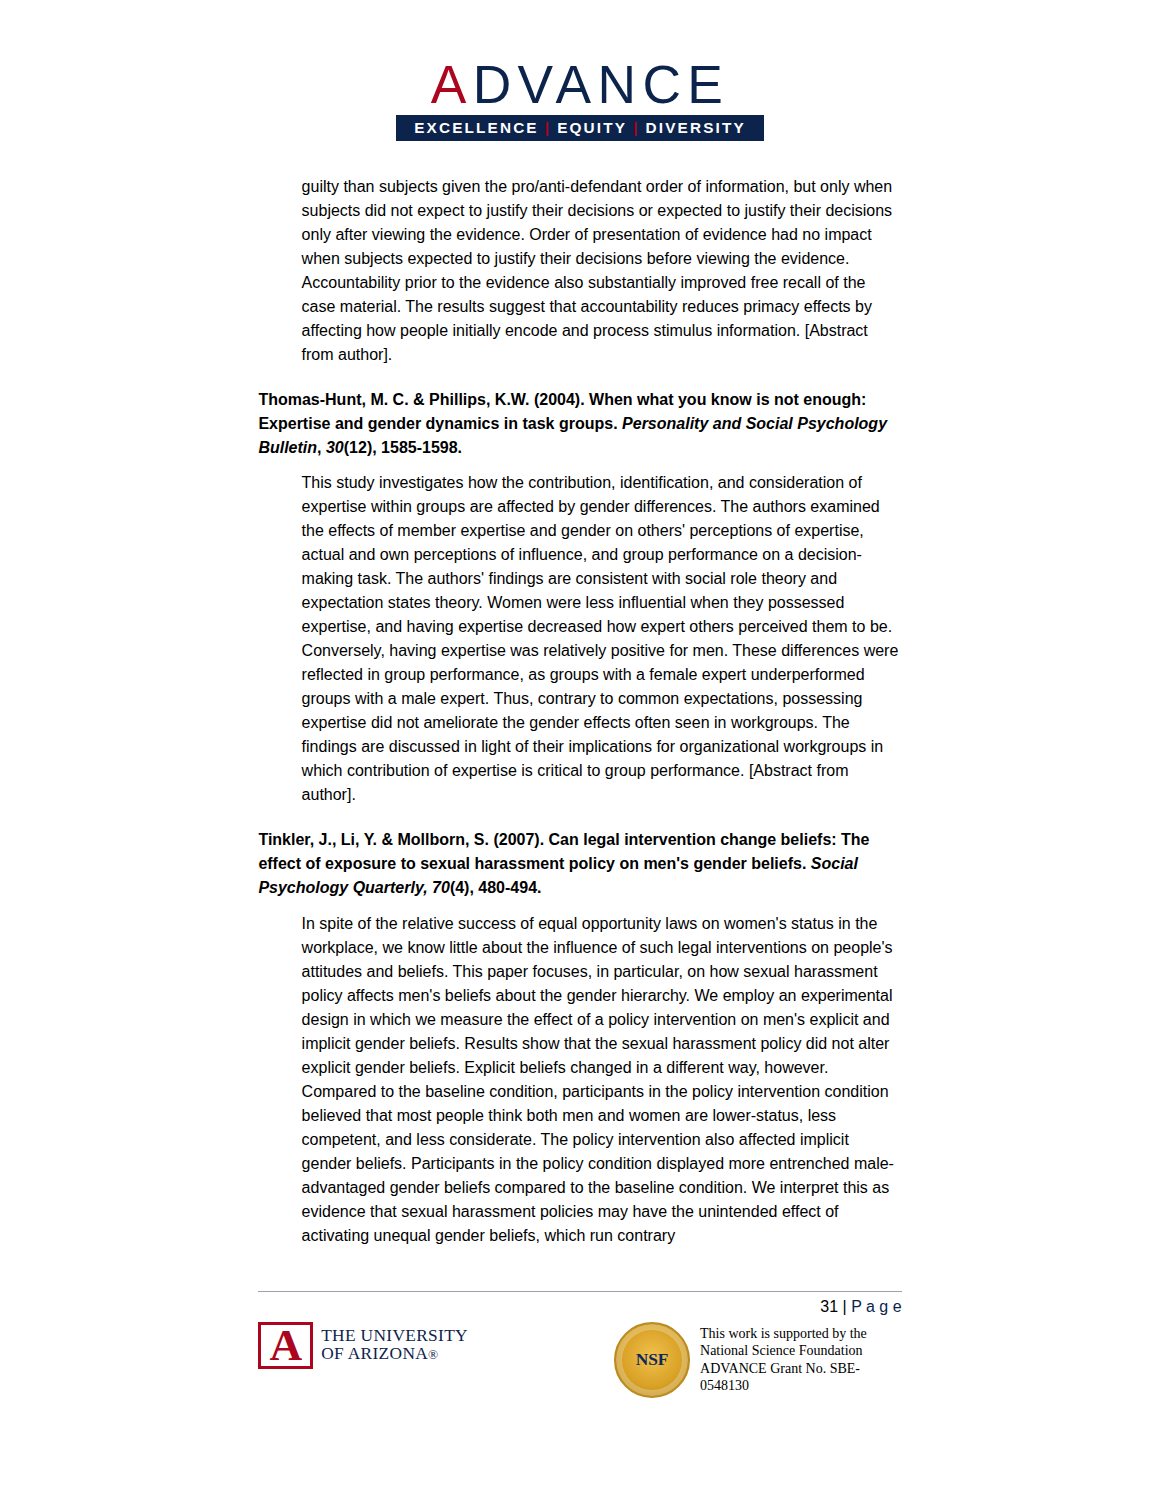ADVANCE
EXCELLENCE|EQUITY|DIVERSITY
guilty than subjects given the pro/anti-defendant order of information, but only when subjects did not expect to justify their decisions or expected to justify their decisions only after viewing the evidence. Order of presentation of evidence had no impact when subjects expected to justify their decisions before viewing the evidence. Accountability prior to the evidence also substantially improved free recall of the case material. The results suggest that accountability reduces primacy effects by affecting how people initially encode and process stimulus information. [Abstract from author].
Thomas-Hunt, M. C. & Phillips, K.W. (2004). When what you know is not enough: Expertise and gender dynamics in task groups. Personality and Social Psychology Bulletin, 30(12), 1585-1598.
This study investigates how the contribution, identification, and consideration of expertise within groups are affected by gender differences. The authors examined the effects of member expertise and gender on others' perceptions of expertise, actual and own perceptions of influence, and group performance on a decision-making task. The authors' findings are consistent with social role theory and expectation states theory. Women were less influential when they possessed expertise, and having expertise decreased how expert others perceived them to be. Conversely, having expertise was relatively positive for men. These differences were reflected in group performance, as groups with a female expert underperformed groups with a male expert. Thus, contrary to common expectations, possessing expertise did not ameliorate the gender effects often seen in workgroups. The findings are discussed in light of their implications for organizational workgroups in which contribution of expertise is critical to group performance. [Abstract from author].
Tinkler, J., Li, Y. & Mollborn, S. (2007). Can legal intervention change beliefs: The effect of exposure to sexual harassment policy on men's gender beliefs. Social Psychology Quarterly, 70(4), 480-494.
In spite of the relative success of equal opportunity laws on women's status in the workplace, we know little about the influence of such legal interventions on people's attitudes and beliefs. This paper focuses, in particular, on how sexual harassment policy affects men's beliefs about the gender hierarchy. We employ an experimental design in which we measure the effect of a policy intervention on men's explicit and implicit gender beliefs. Results show that the sexual harassment policy did not alter explicit gender beliefs. Explicit beliefs changed in a different way, however. Compared to the baseline condition, participants in the policy intervention condition believed that most people think both men and women are lower-status, less competent, and less considerate. The policy intervention also affected implicit gender beliefs. Participants in the policy condition displayed more entrenched male-advantaged gender beliefs compared to the baseline condition. We interpret this as evidence that sexual harassment policies may have the unintended effect of activating unequal gender beliefs, which run contrary
31 | P a g e
A
THE UNIVERSITY
OF ARIZONA®
NSF
This work is supported by the National Science Foundation ADVANCE Grant No. SBE-0548130